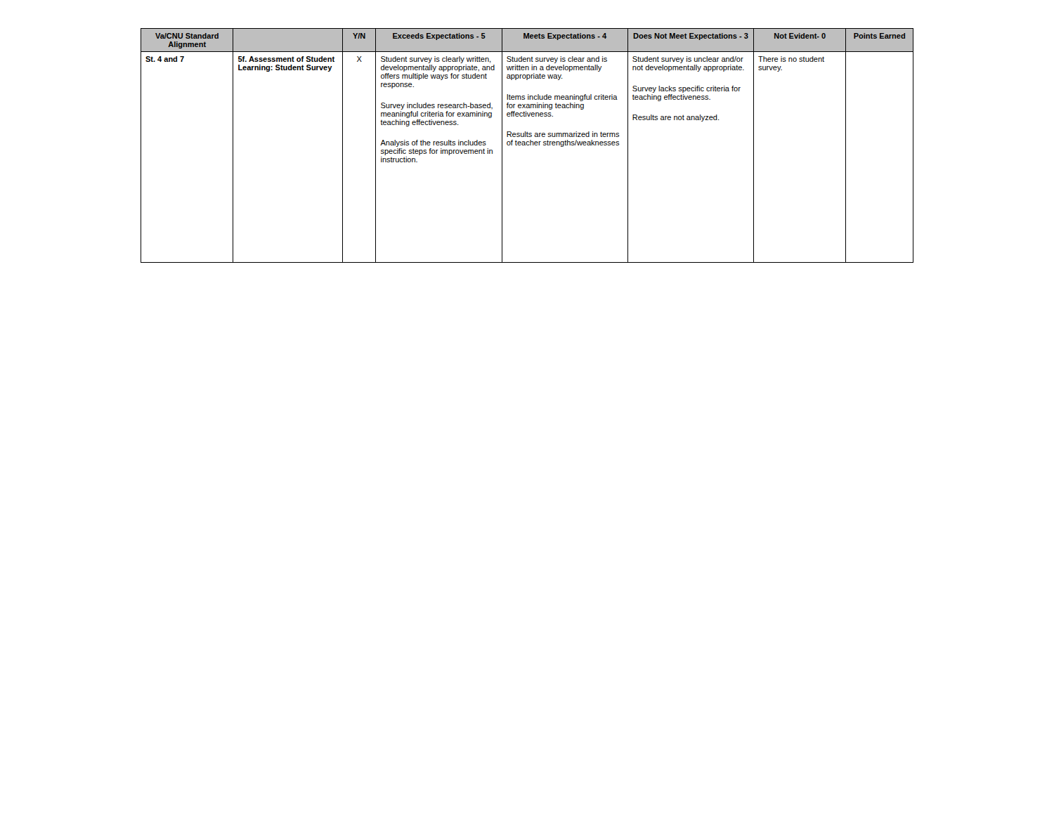| Va/CNU Standard Alignment | | Y/N | Exceeds Expectations - 5 | Meets Expectations - 4 | Does Not Meet Expectations - 3 | Not Evident- 0 | Points Earned |
| --- | --- | --- | --- | --- | --- | --- | --- |
| St. 4 and 7 | 5f. Assessment of Student Learning: Student Survey | X | Student survey is clearly written, developmentally appropriate, and offers multiple ways for student response. Survey includes research-based, meaningful criteria for examining teaching effectiveness. Analysis of the results includes specific steps for improvement in instruction. | Student survey is clear and is written in a developmentally appropriate way. Items include meaningful criteria for examining teaching effectiveness. Results are summarized in terms of teacher strengths/weaknesses | Student survey is unclear and/or not developmentally appropriate. Survey lacks specific criteria for teaching effectiveness. Results are not analyzed. | There is no student survey. | |